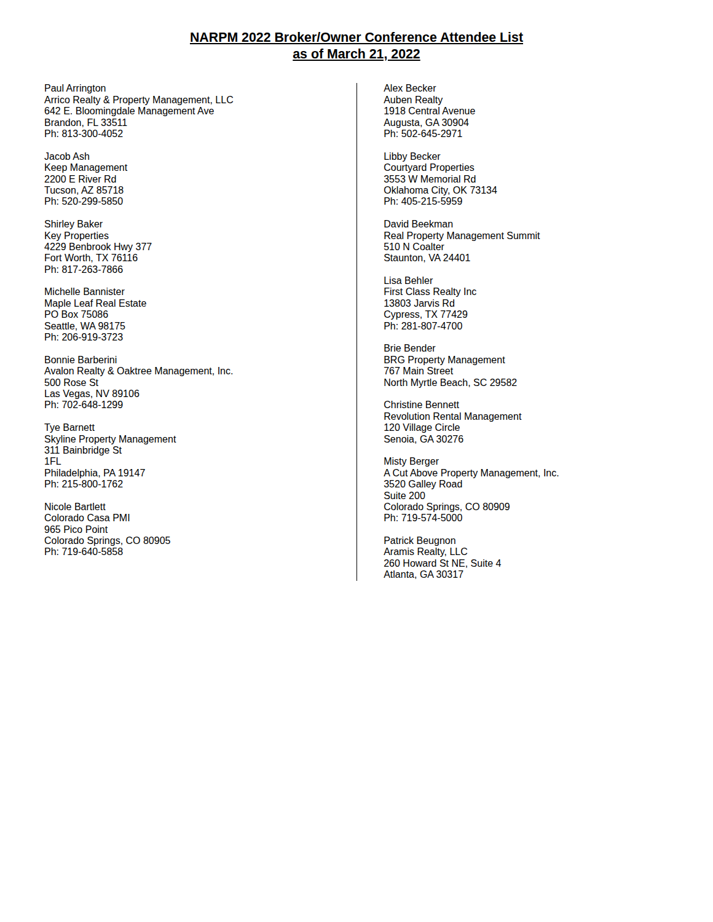NARPM 2022 Broker/Owner Conference Attendee List
as of March 21, 2022
Paul Arrington
Arrico Realty & Property Management, LLC
642 E. Bloomingdale Management Ave
Brandon, FL 33511
Ph: 813-300-4052
Jacob Ash
Keep Management
2200 E River Rd
Tucson, AZ 85718
Ph: 520-299-5850
Shirley Baker
Key Properties
4229 Benbrook Hwy 377
Fort Worth, TX 76116
Ph: 817-263-7866
Michelle Bannister
Maple Leaf Real Estate
PO Box 75086
Seattle, WA 98175
Ph: 206-919-3723
Bonnie Barberini
Avalon Realty & Oaktree Management, Inc.
500 Rose St
Las Vegas, NV 89106
Ph: 702-648-1299
Tye Barnett
Skyline Property Management
311 Bainbridge St
1FL
Philadelphia, PA 19147
Ph: 215-800-1762
Nicole Bartlett
Colorado Casa PMI
965 Pico Point
Colorado Springs, CO 80905
Ph: 719-640-5858
Alex Becker
Auben Realty
1918 Central Avenue
Augusta, GA 30904
Ph: 502-645-2971
Libby Becker
Courtyard Properties
3553 W Memorial Rd
Oklahoma City, OK 73134
Ph: 405-215-5959
David Beekman
Real Property Management Summit
510 N Coalter
Staunton, VA 24401
Lisa Behler
First Class Realty Inc
13803 Jarvis Rd
Cypress, TX 77429
Ph: 281-807-4700
Brie Bender
BRG Property Management
767 Main Street
North Myrtle Beach, SC 29582
Christine Bennett
Revolution Rental Management
120 Village Circle
Senoia, GA 30276
Misty Berger
A Cut Above Property Management, Inc.
3520 Galley Road
Suite 200
Colorado Springs, CO 80909
Ph: 719-574-5000
Patrick Beugnon
Aramis Realty, LLC
260 Howard St NE, Suite 4
Atlanta, GA 30317